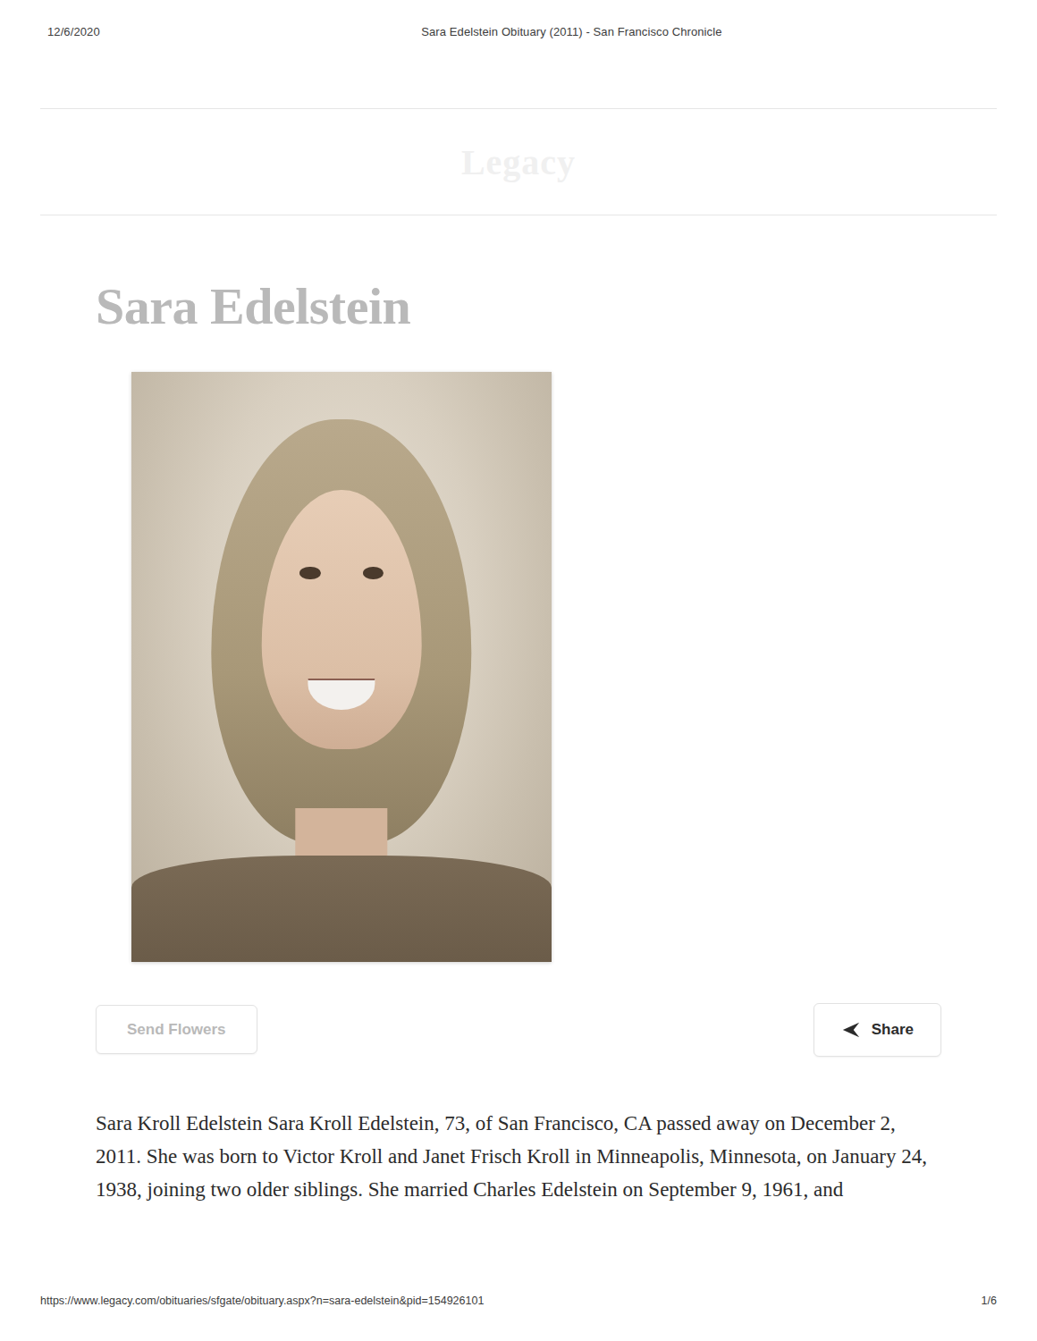12/6/2020 Sara Edelstein Obituary (2011) - San Francisco Chronicle
Legacy
Sara Edelstein
Send Flowers Share
Sara Kroll Edelstein Sara Kroll Edelstein, 73, of San Francisco, CA passed away on December 2, 2011. She was born to Victor Kroll and Janet Frisch Kroll in Minneapolis, Minnesota, on January 24, 1938, joining two older siblings. She married Charles Edelstein on September 9, 1961, and
https://www.legacy.com/obituaries/sfgate/obituary.aspx?n=sara-edelstein&pid=154926101 1/6